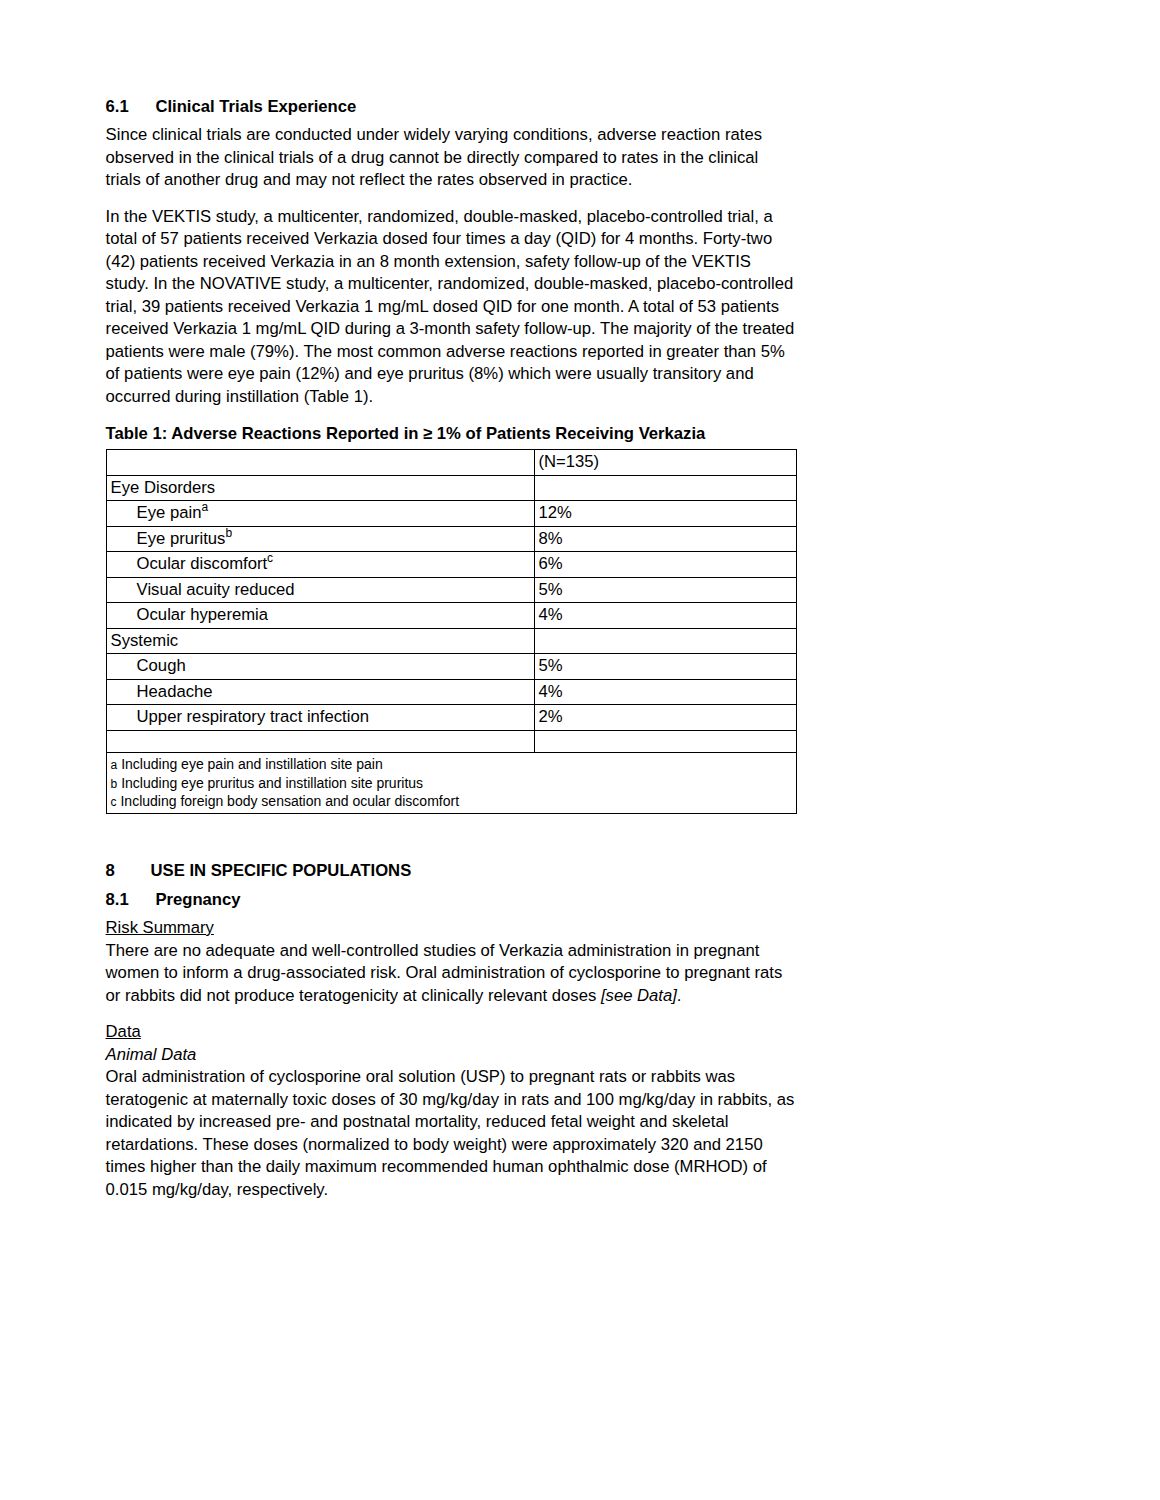6.1
Clinical Trials Experience
Since clinical trials are conducted under widely varying conditions, adverse reaction rates observed in the clinical trials of a drug cannot be directly compared to rates in the clinical trials of another drug and may not reflect the rates observed in practice.
In the VEKTIS study, a multicenter, randomized, double-masked, placebo-controlled trial, a total of 57 patients received Verkazia dosed four times a day (QID) for 4 months. Forty-two (42) patients received Verkazia in an 8 month extension, safety follow-up of the VEKTIS study. In the NOVATIVE study, a multicenter, randomized, double-masked, placebo-controlled trial, 39 patients received Verkazia 1 mg/mL dosed QID for one month. A total of 53 patients received Verkazia 1 mg/mL QID during a 3-month safety follow-up. The majority of the treated patients were male (79%). The most common adverse reactions reported in greater than 5% of patients were eye pain (12%) and eye pruritus (8%) which were usually transitory and occurred during instillation (Table 1).
Table 1: Adverse Reactions Reported in ≥ 1% of Patients Receiving Verkazia
| | (N=135) |
| Eye Disorders | |
| Eye pain a | 12% |
| Eye pruritus b | 8% |
| Ocular discomfort c | 6% |
| Visual acuity reduced | 5% |
| Ocular hyperemia | 4% |
| Systemic | |
| Cough | 5% |
| Headache | 4% |
| Upper respiratory tract infection | 2% |
| a Including eye pain and instillation site pain b Including eye pruritus and instillation site pruritus c Including foreign body sensation and ocular discomfort |
8
USE IN SPECIFIC POPULATIONS
8.1
Pregnancy
Risk Summary
There are no adequate and well-controlled studies of Verkazia administration in pregnant women to inform a drug-associated risk. Oral administration of cyclosporine to pregnant rats or rabbits did not produce teratogenicity at clinically relevant doses [see Data].
Data
Animal Data
Oral administration of cyclosporine oral solution (USP) to pregnant rats or rabbits was teratogenic at maternally toxic doses of 30 mg/kg/day in rats and 100 mg/kg/day in rabbits, as indicated by increased pre- and postnatal mortality, reduced fetal weight and skeletal retardations. These doses (normalized to body weight) were approximately 320 and 2150 times higher than the daily maximum recommended human ophthalmic dose (MRHOD) of 0.015 mg/kg/day, respectively.